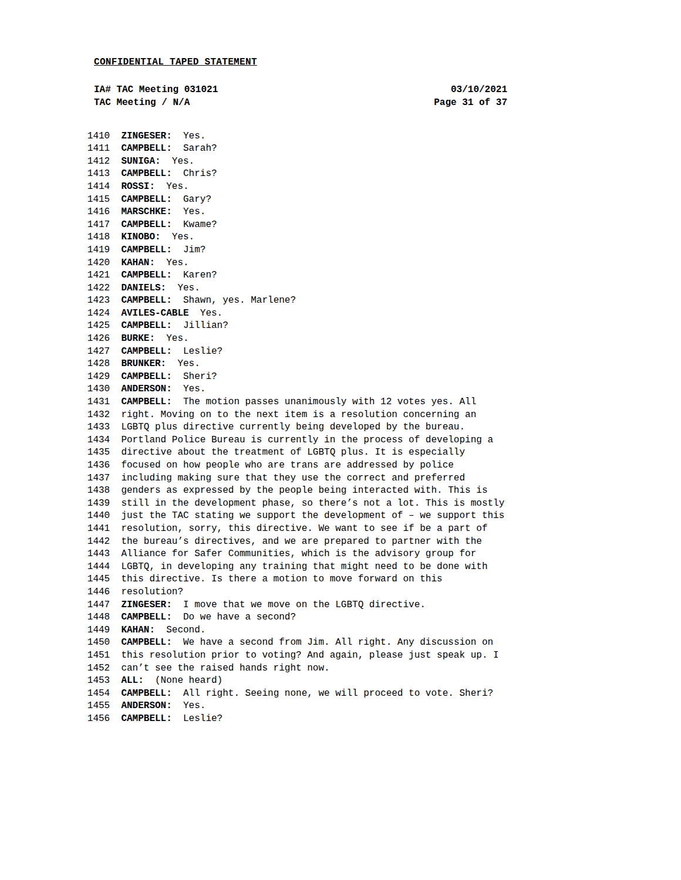CONFIDENTIAL TAPED STATEMENT
IA# TAC Meeting 03102103/10/2021
TAC Meeting / N/A Page 31 of 37
1410 ZINGESER: Yes.
1411 CAMPBELL: Sarah?
1412 SUNIGA: Yes.
1413 CAMPBELL: Chris?
1414 ROSSI: Yes.
1415 CAMPBELL: Gary?
1416 MARSCHKE: Yes.
1417 CAMPBELL: Kwame?
1418 KINOBO: Yes.
1419 CAMPBELL: Jim?
1420 KAHAN: Yes.
1421 CAMPBELL: Karen?
1422 DANIELS: Yes.
1423 CAMPBELL: Shawn, yes. Marlene?
1424 AVILES-CABLE Yes.
1425 CAMPBELL: Jillian?
1426 BURKE: Yes.
1427 CAMPBELL: Leslie?
1428 BRUNKER: Yes.
1429 CAMPBELL: Sheri?
1430 ANDERSON: Yes.
1431 CAMPBELL: The motion passes unanimously with 12 votes yes. All
1432 right. Moving on to the next item is a resolution concerning an
1433 LGBTQ plus directive currently being developed by the bureau.
1434 Portland Police Bureau is currently in the process of developing a
1435 directive about the treatment of LGBTQ plus. It is especially
1436 focused on how people who are trans are addressed by police
1437 including making sure that they use the correct and preferred
1438 genders as expressed by the people being interacted with. This is
1439 still in the development phase, so there’s not a lot. This is mostly
1440 just the TAC stating we support the development of – we support this
1441 resolution, sorry, this directive. We want to see if be a part of
1442 the bureau’s directives, and we are prepared to partner with the
1443 Alliance for Safer Communities, which is the advisory group for
1444 LGBTQ, in developing any training that might need to be done with
1445 this directive. Is there a motion to move forward on this
1446 resolution?
1447 ZINGESER: I move that we move on the LGBTQ directive.
1448 CAMPBELL: Do we have a second?
1449 KAHAN: Second.
1450 CAMPBELL: We have a second from Jim. All right. Any discussion on
1451 this resolution prior to voting? And again, please just speak up. I
1452 can’t see the raised hands right now.
1453 ALL: (None heard)
1454 CAMPBELL: All right. Seeing none, we will proceed to vote. Sheri?
1455 ANDERSON: Yes.
1456 CAMPBELL: Leslie?